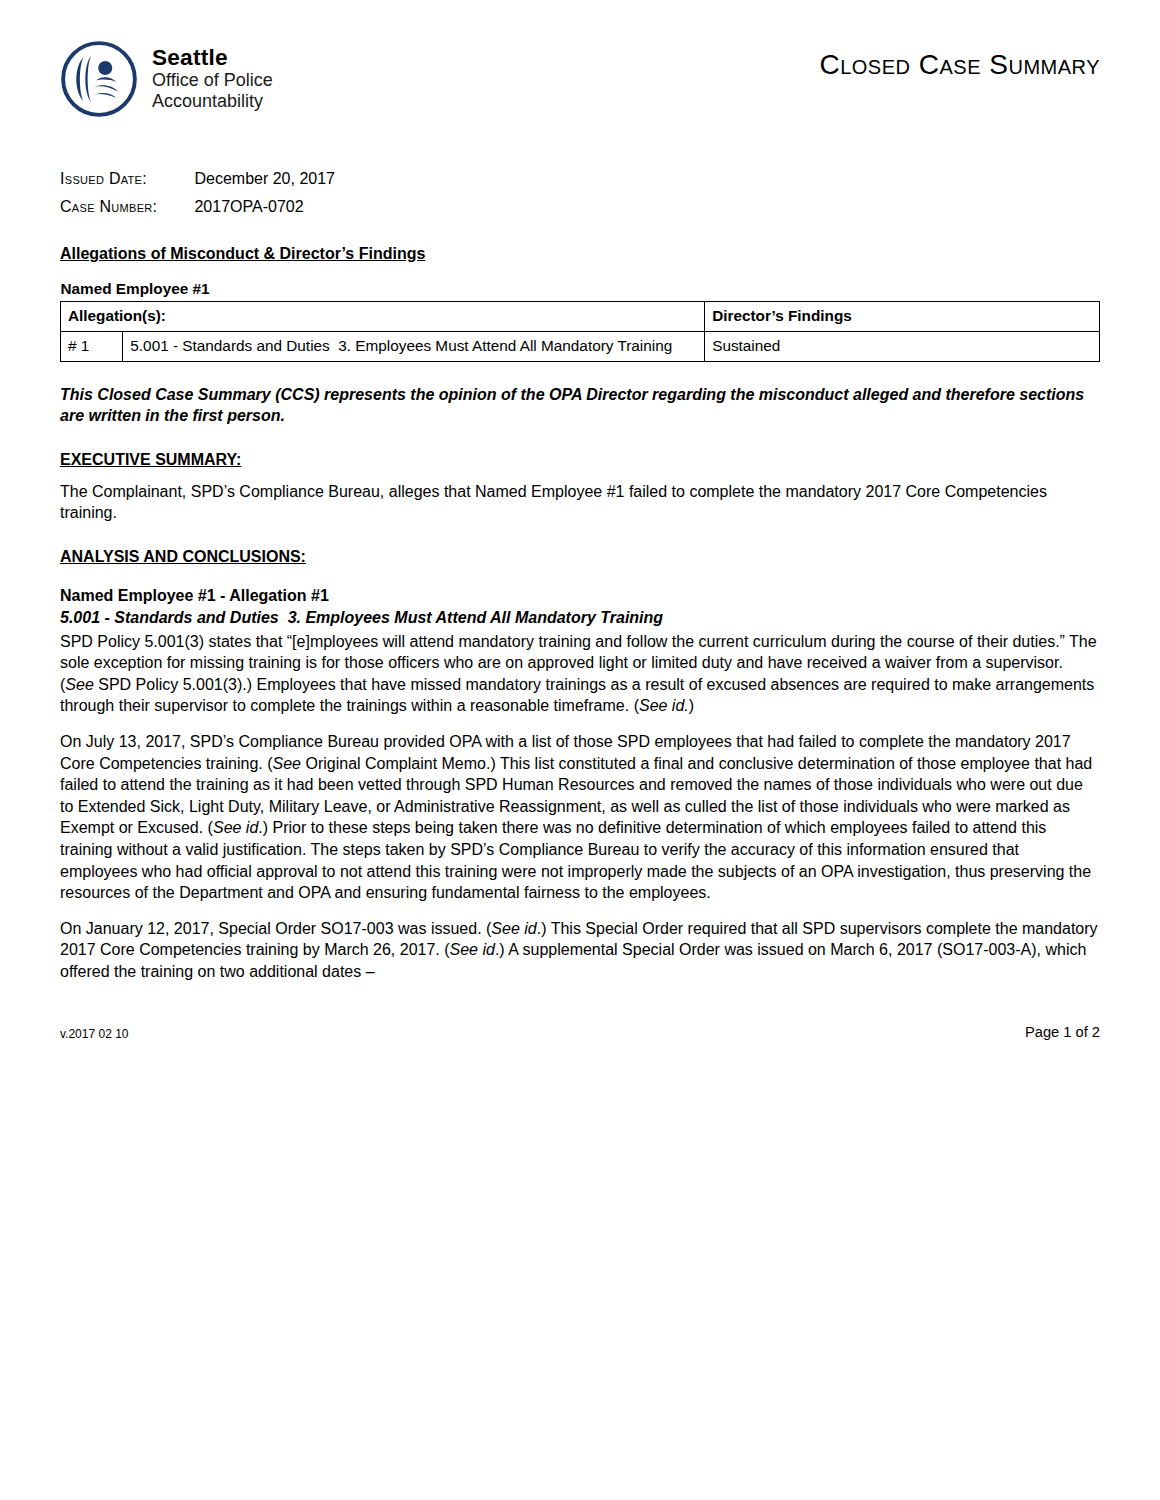Seattle
Office of Police
Accountability
Closed Case Summary
Issued Date: December 20, 2017
Case Number: 2017OPA-0702
Allegations of Misconduct & Director’s Findings
| Named Employee #1 |
| Allegation(s): | Director’s Findings |
| # 1 | 5.001 - Standards and Duties 3. Employees Must Attend All Mandatory Training | Sustained |
This Closed Case Summary (CCS) represents the opinion of the OPA Director regarding the misconduct alleged and therefore sections are written in the first person.
EXECUTIVE SUMMARY:
The Complainant, SPD’s Compliance Bureau, alleges that Named Employee #1 failed to complete the mandatory 2017 Core Competencies training.
ANALYSIS AND CONCLUSIONS:
Named Employee #1 - Allegation #1 5.001 - Standards and Duties 3. Employees Must Attend All Mandatory Training
SPD Policy 5.001(3) states that “[e]mployees will attend mandatory training and follow the current curriculum during the course of their duties.” The sole exception for missing training is for those officers who are on approved light or limited duty and have received a waiver from a supervisor. (See SPD Policy 5.001(3).) Employees that have missed mandatory trainings as a result of excused absences are required to make arrangements through their supervisor to complete the trainings within a reasonable timeframe. (See id.)
On July 13, 2017, SPD’s Compliance Bureau provided OPA with a list of those SPD employees that had failed to complete the mandatory 2017 Core Competencies training. (See Original Complaint Memo.) This list constituted a final and conclusive determination of those employee that had failed to attend the training as it had been vetted through SPD Human Resources and removed the names of those individuals who were out due to Extended Sick, Light Duty, Military Leave, or Administrative Reassignment, as well as culled the list of those individuals who were marked as Exempt or Excused. (See id.) Prior to these steps being taken there was no definitive determination of which employees failed to attend this training without a valid justification. The steps taken by SPD’s Compliance Bureau to verify the accuracy of this information ensured that employees who had official approval to not attend this training were not improperly made the subjects of an OPA investigation, thus preserving the resources of the Department and OPA and ensuring fundamental fairness to the employees.
On January 12, 2017, Special Order SO17-003 was issued. (See id.) This Special Order required that all SPD supervisors complete the mandatory 2017 Core Competencies training by March 26, 2017. (See id.) A supplemental Special Order was issued on March 6, 2017 (SO17-003-A), which offered the training on two additional dates –
v.2017 02 10
Page 1 of 2